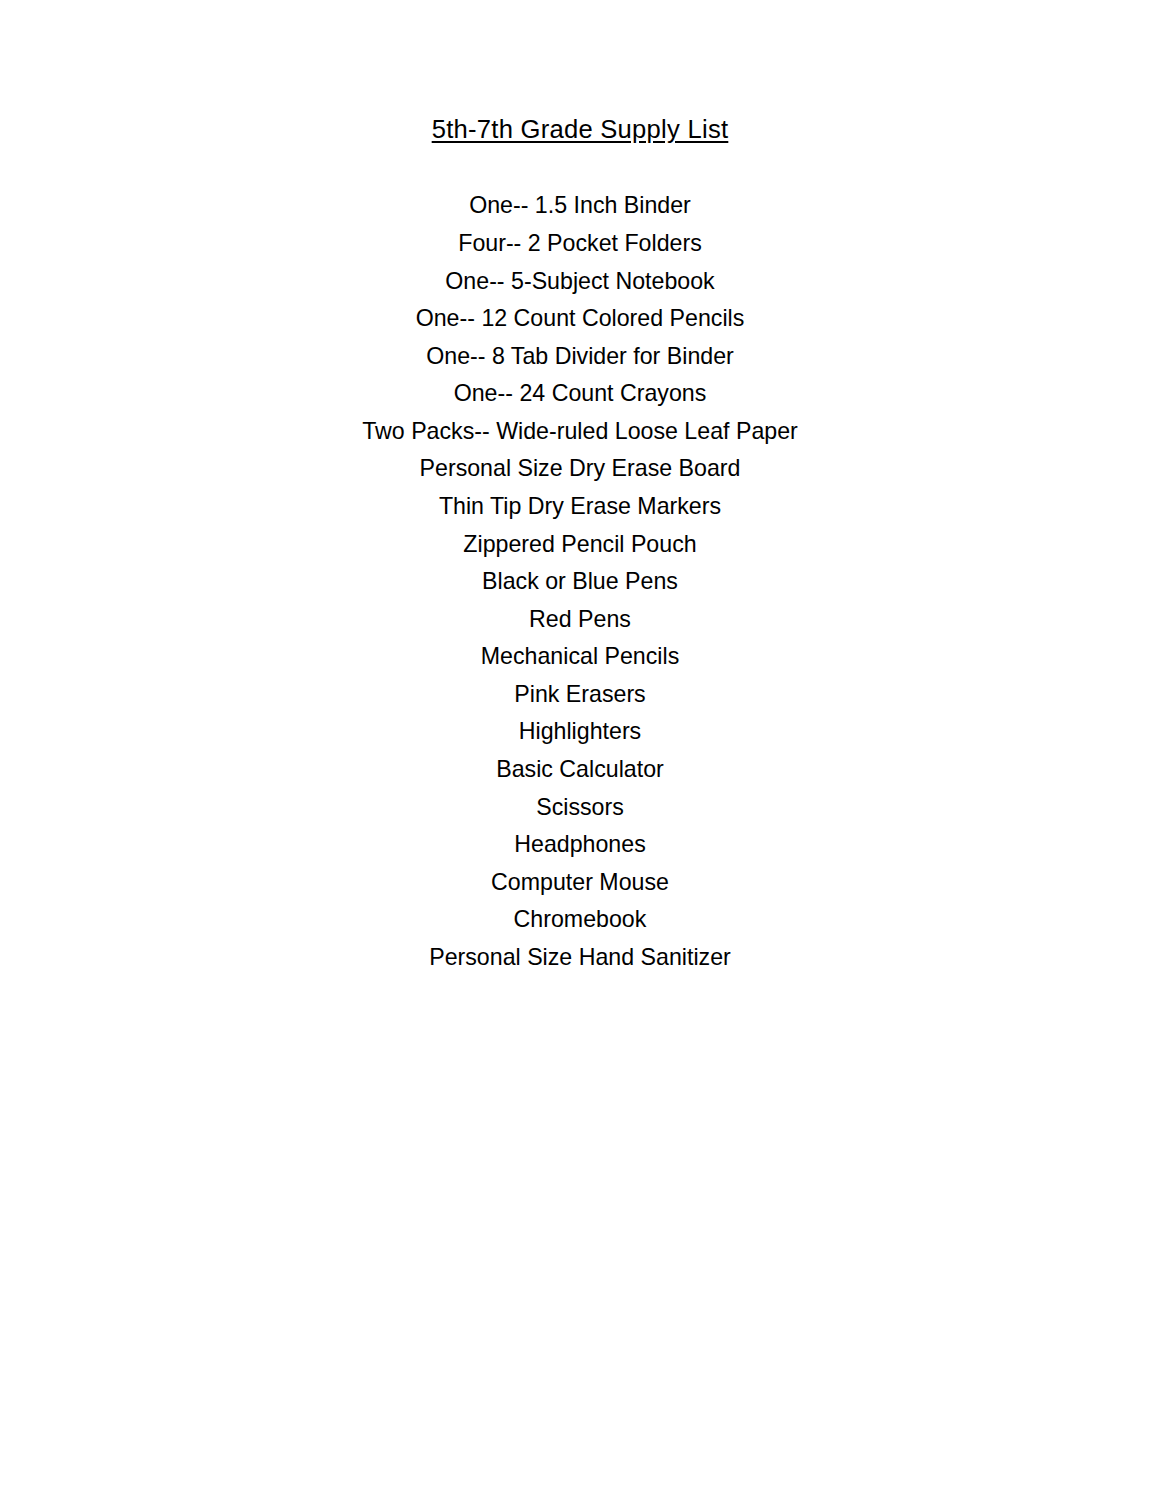5th-7th Grade Supply List
One-- 1.5 Inch Binder
Four-- 2 Pocket Folders
One-- 5-Subject Notebook
One-- 12 Count Colored Pencils
One-- 8 Tab Divider for Binder
One-- 24 Count Crayons
Two Packs-- Wide-ruled Loose Leaf Paper
Personal Size Dry Erase Board
Thin Tip Dry Erase Markers
Zippered Pencil Pouch
Black or Blue Pens
Red Pens
Mechanical Pencils
Pink Erasers
Highlighters
Basic Calculator
Scissors
Headphones
Computer Mouse
Chromebook
Personal Size Hand Sanitizer